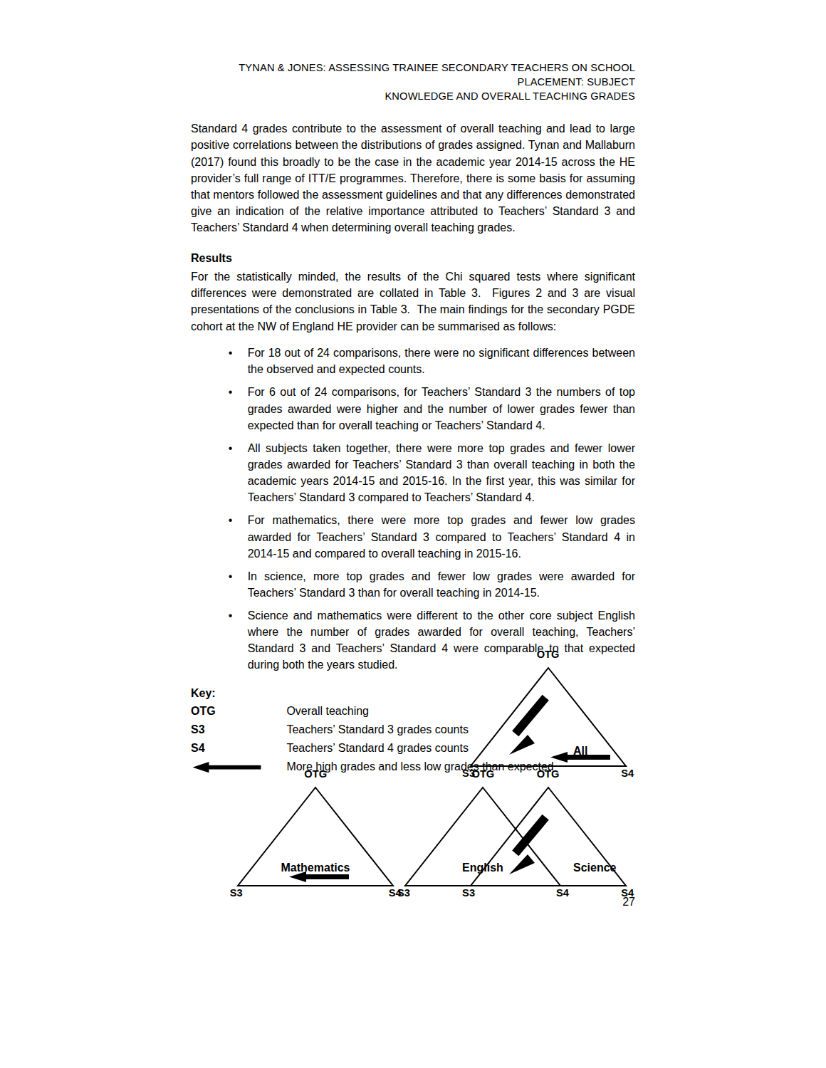TYNAN & JONES: ASSESSING TRAINEE SECONDARY TEACHERS ON SCHOOL PLACEMENT: SUBJECT
KNOWLEDGE AND OVERALL TEACHING GRADES
Standard 4 grades contribute to the assessment of overall teaching and lead to large positive correlations between the distributions of grades assigned. Tynan and Mallaburn (2017) found this broadly to be the case in the academic year 2014-15 across the HE provider’s full range of ITT/E programmes. Therefore, there is some basis for assuming that mentors followed the assessment guidelines and that any differences demonstrated give an indication of the relative importance attributed to Teachers’ Standard 3 and Teachers’ Standard 4 when determining overall teaching grades.
Results
For the statistically minded, the results of the Chi squared tests where significant differences were demonstrated are collated in Table 3. Figures 2 and 3 are visual presentations of the conclusions in Table 3. The main findings for the secondary PGDE cohort at the NW of England HE provider can be summarised as follows:
For 18 out of 24 comparisons, there were no significant differences between the observed and expected counts.
For 6 out of 24 comparisons, for Teachers’ Standard 3 the numbers of top grades awarded were higher and the number of lower grades fewer than expected than for overall teaching or Teachers’ Standard 4.
All subjects taken together, there were more top grades and fewer lower grades awarded for Teachers’ Standard 3 than overall teaching in both the academic years 2014-15 and 2015-16. In the first year, this was similar for Teachers’ Standard 3 compared to Teachers’ Standard 4.
For mathematics, there were more top grades and fewer low grades awarded for Teachers’ Standard 3 compared to Teachers’ Standard 4 in 2014-15 and compared to overall teaching in 2015-16.
In science, more top grades and fewer low grades were awarded for Teachers’ Standard 3 than for overall teaching in 2014-15.
Science and mathematics were different to the other core subject English where the number of grades awarded for overall teaching, Teachers’ Standard 3 and Teachers’ Standard 4 were comparable to that expected during both the years studied.
Key:
| OTG | Overall teaching |
| S3 | Teachers’ Standard 3 grades counts |
| S4 | Teachers’ Standard 4 grades counts |
| | More high grades and less low grades than expected |
OTG
All
S3 S4
OTG
Mathematics
S3 S4
OTG
English
S3 S4
OTG
Science
S3 S4
27